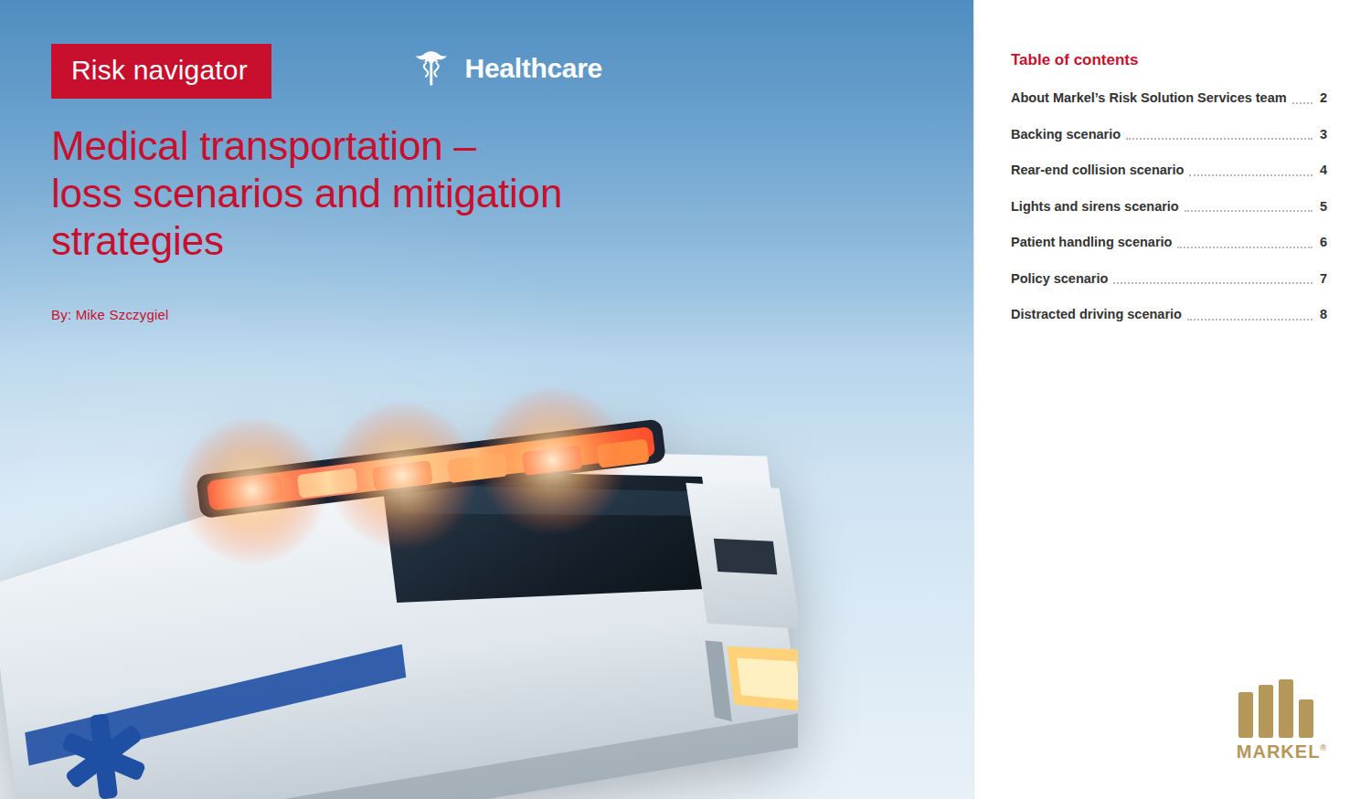Healthcare
Risk navigator
Medical transportation –
loss scenarios and mitigation
strategies
By: Mike Szczygiel
Table of contents
About Markel’s Risk Solution Services team 2
Backing scenario 3
Rear-end collision scenario 4
Lights and sirens scenario 5
Patient handling scenario 6
Policy scenario 7
Distracted driving scenario 8
MARKEL®